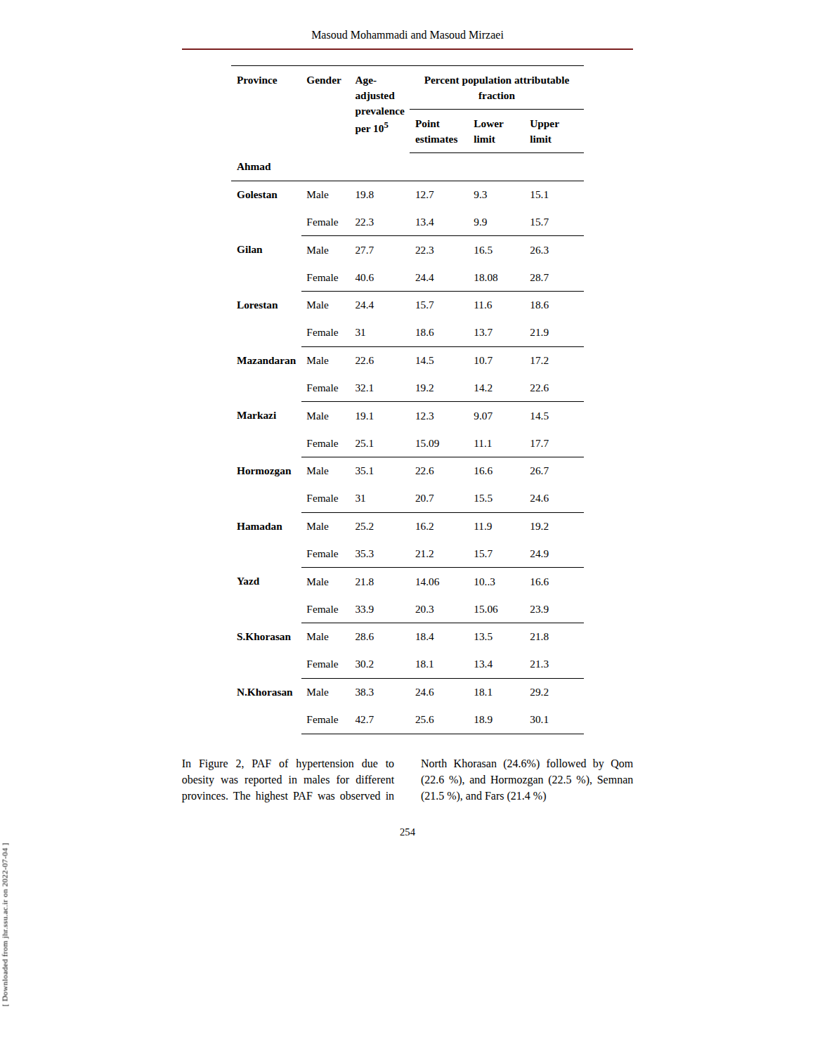[ Downloaded from jhr.ssu.ac.ir on 2022-07-04 ]
Masoud Mohammadi and Masoud Mirzaei
| Province | Gender | Age-adjusted prevalence per 10 5 | Percent population attributable fraction |
| --- | --- | --- | --- |
| Point estimates | Lower limit | Upper limit |
| Ahmad | | | | | |
| Golestan | Male | 19.8 | 12.7 | 9.3 | 15.1 |
| Female | 22.3 | 13.4 | 9.9 | 15.7 |
| Gilan | Male | 27.7 | 22.3 | 16.5 | 26.3 |
| Female | 40.6 | 24.4 | 18.08 | 28.7 |
| Lorestan | Male | 24.4 | 15.7 | 11.6 | 18.6 |
| Female | 31 | 18.6 | 13.7 | 21.9 |
| Mazandaran | Male | 22.6 | 14.5 | 10.7 | 17.2 |
| Female | 32.1 | 19.2 | 14.2 | 22.6 |
| Markazi | Male | 19.1 | 12.3 | 9.07 | 14.5 |
| Female | 25.1 | 15.09 | 11.1 | 17.7 |
| Hormozgan | Male | 35.1 | 22.6 | 16.6 | 26.7 |
| Female | 31 | 20.7 | 15.5 | 24.6 |
| Hamadan | Male | 25.2 | 16.2 | 11.9 | 19.2 |
| Female | 35.3 | 21.2 | 15.7 | 24.9 |
| Yazd | Male | 21.8 | 14.06 | 10..3 | 16.6 |
| Female | 33.9 | 20.3 | 15.06 | 23.9 |
| S.Khorasan | Male | 28.6 | 18.4 | 13.5 | 21.8 |
| Female | 30.2 | 18.1 | 13.4 | 21.3 |
| N.Khorasan | Male | 38.3 | 24.6 | 18.1 | 29.2 |
| Female | 42.7 | 25.6 | 18.9 | 30.1 |
In Figure 2, PAF of hypertension due to obesity was reported in males for different provinces. The highest PAF was observed in North Khorasan (24.6%) followed by Qom (22.6 %), and Hormozgan (22.5 %), Semnan (21.5 %), and Fars (21.4 %)
254